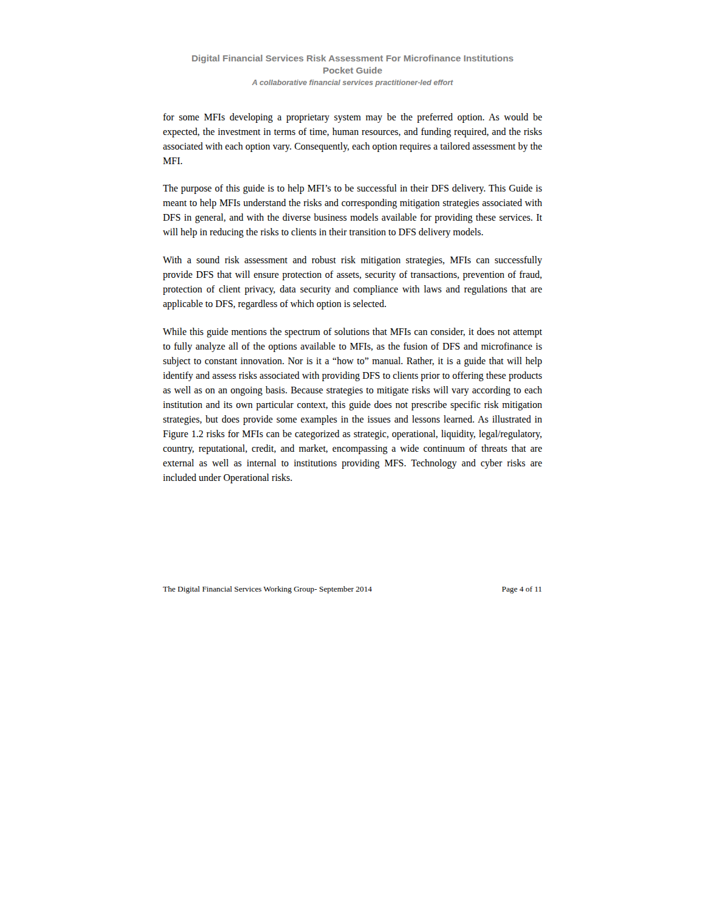Digital Financial Services Risk Assessment For Microfinance Institutions
Pocket Guide
A collaborative financial services practitioner-led effort
for some MFIs developing a proprietary system may be the preferred option. As would be expected, the investment in terms of time, human resources, and funding required, and the risks associated with each option vary. Consequently, each option requires a tailored assessment by the MFI.
The purpose of this guide is to help MFI’s to be successful in their DFS delivery. This Guide is meant to help MFIs understand the risks and corresponding mitigation strategies associated with DFS in general, and with the diverse business models available for providing these services. It will help in reducing the risks to clients in their transition to DFS delivery models.
With a sound risk assessment and robust risk mitigation strategies, MFIs can successfully provide DFS that will ensure protection of assets, security of transactions, prevention of fraud, protection of client privacy, data security and compliance with laws and regulations that are applicable to DFS, regardless of which option is selected.
While this guide mentions the spectrum of solutions that MFIs can consider, it does not attempt to fully analyze all of the options available to MFIs, as the fusion of DFS and microfinance is subject to constant innovation. Nor is it a “how to” manual. Rather, it is a guide that will help identify and assess risks associated with providing DFS to clients prior to offering these products as well as on an ongoing basis. Because strategies to mitigate risks will vary according to each institution and its own particular context, this guide does not prescribe specific risk mitigation strategies, but does provide some examples in the issues and lessons learned. As illustrated in Figure 1.2 risks for MFIs can be categorized as strategic, operational, liquidity, legal/regulatory, country, reputational, credit, and market, encompassing a wide continuum of threats that are external as well as internal to institutions providing MFS. Technology and cyber risks are included under Operational risks.
The Digital Financial Services Working Group- September 2014
Page 4 of 11